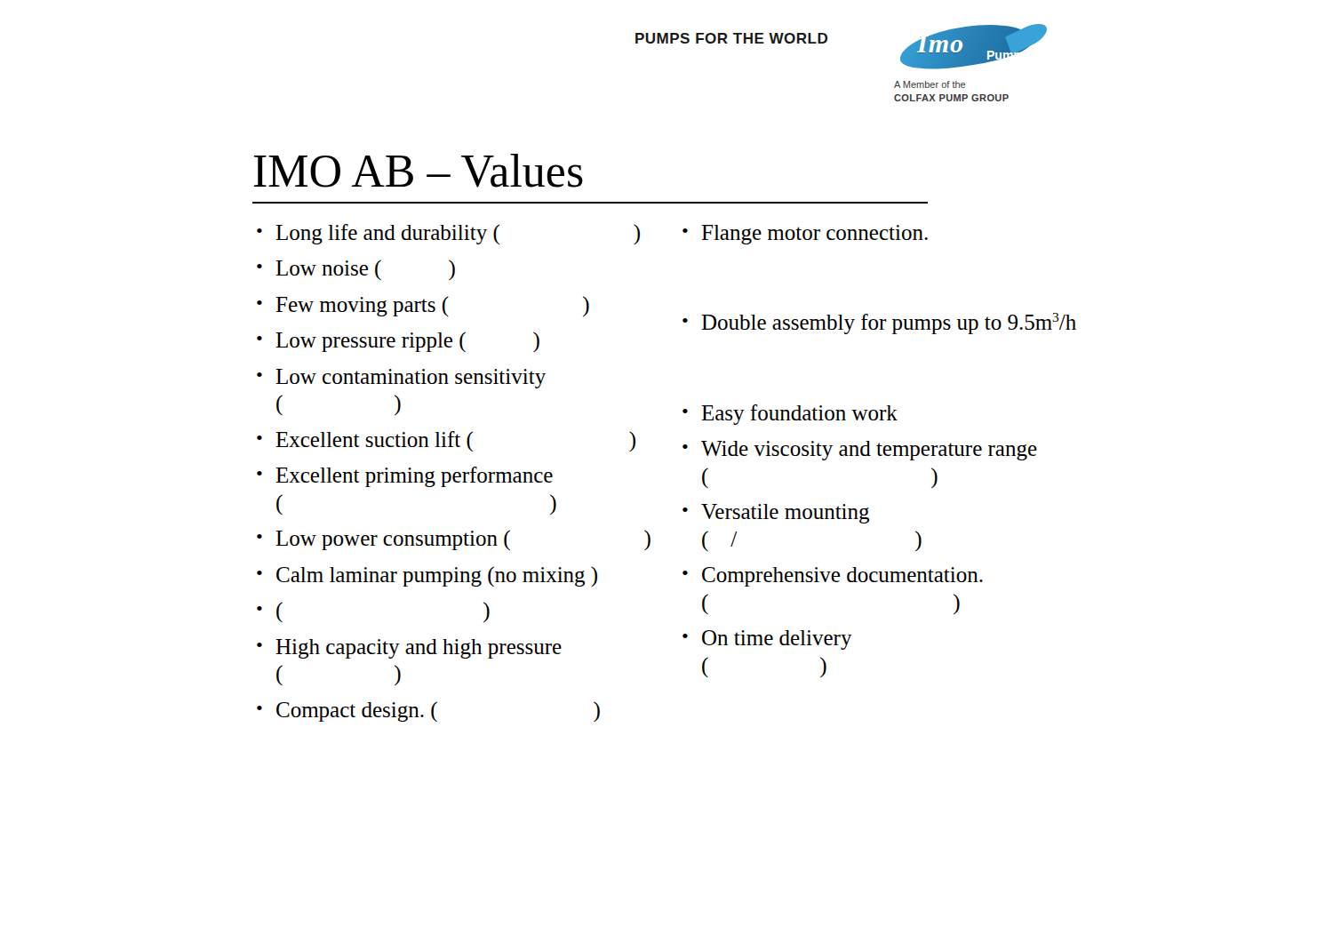PUMPS FOR THE WORLD
Imo
Pump
A Member of the
COLFAX PUMP GROUP
IMO AB – Values
Long life and durability (　　　　　　 )
Low noise (　　　 )
Few moving parts (　　　　　　 )
Low pressure ripple (　　　 )
Low contamination sensitivity (　　　　　 )
Excellent suction lift (　　　　　　　 )
Excellent priming performance (　　　　　　　　　　　　 )
Low power consumption (　　　　　　 )
Calm laminar pumping (no mixing )
(　　　　　　　　　 )
High capacity and high pressure (　　　　　 )
Compact design. (　　　　　　　 )
Flange motor connection. 　　　　　　　　　　　　　　　　　 　　　　　　　
Double assembly for pumps up to 9.5m3/h 　　　　　　　　　　　　　　　　　 　　　　　　　　　
Easy foundation work　　　　　　
Wide viscosity and temperature range (　　　　　　　　　　 )
Versatile mounting (　/　　　　　　　　)
Comprehensive documentation. (　　　　　　　　　　　 )
On time delivery (　　　　　 )